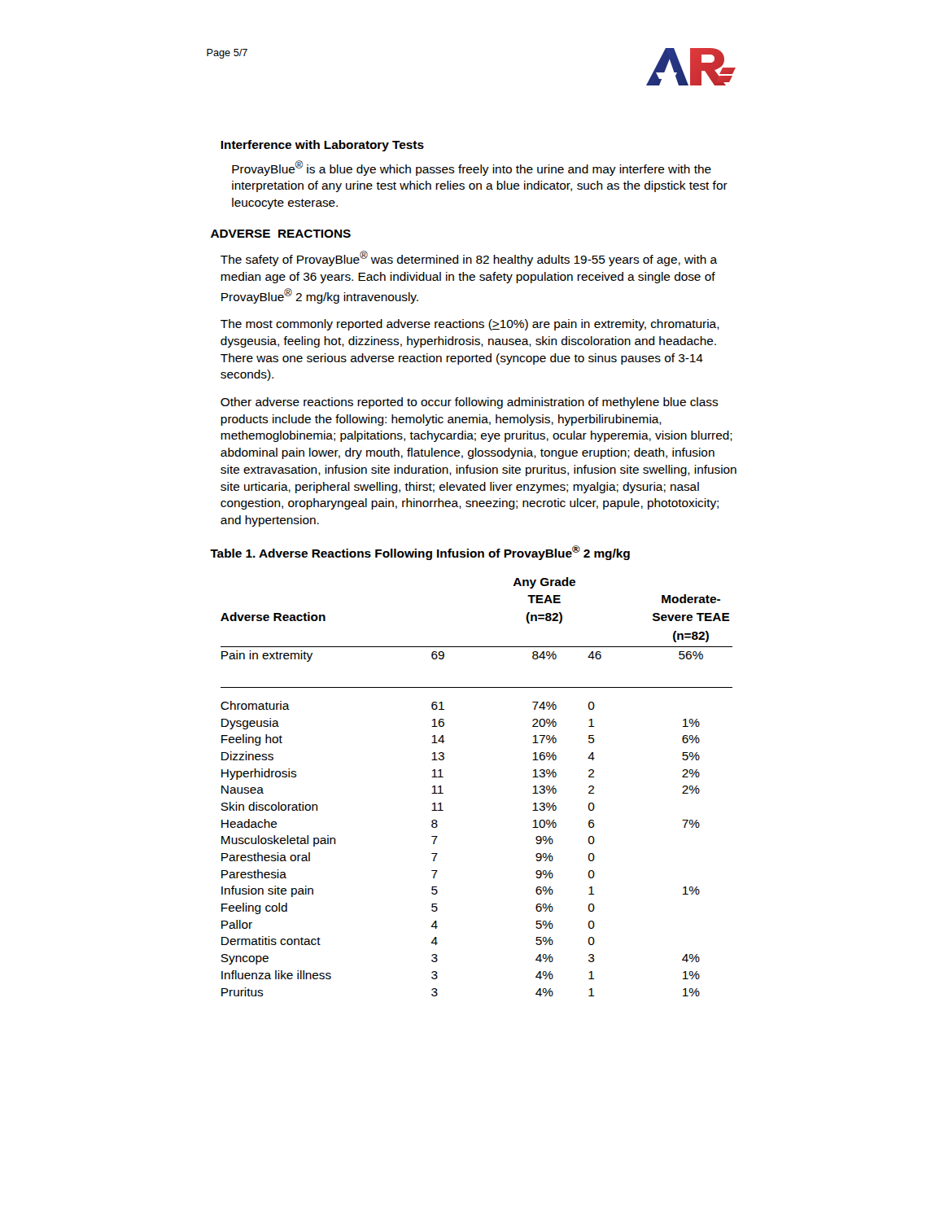Page 5/7
Interference with Laboratory Tests
ProvayBlue® is a blue dye which passes freely into the urine and may interfere with the interpretation of any urine test which relies on a blue indicator, such as the dipstick test for leucocyte esterase.
ADVERSE REACTIONS
The safety of ProvayBlue® was determined in 82 healthy adults 19-55 years of age, with a median age of 36 years. Each individual in the safety population received a single dose of ProvayBlue® 2 mg/kg intravenously.
The most commonly reported adverse reactions (>10%) are pain in extremity, chromaturia, dysgeusia, feeling hot, dizziness, hyperhidrosis, nausea, skin discoloration and headache. There was one serious adverse reaction reported (syncope due to sinus pauses of 3-14 seconds).
Other adverse reactions reported to occur following administration of methylene blue class products include the following: hemolytic anemia, hemolysis, hyperbilirubinemia, methemoglobinemia; palpitations, tachycardia; eye pruritus, ocular hyperemia, vision blurred; abdominal pain lower, dry mouth, flatulence, glossodynia, tongue eruption; death, infusion site extravasation, infusion site induration, infusion site pruritus, infusion site swelling, infusion site urticaria, peripheral swelling, thirst; elevated liver enzymes; myalgia; dysuria; nasal congestion, oropharyngeal pain, rhinorrhea, sneezing; necrotic ulcer, papule, phototoxicity; and hypertension.
Table 1. Adverse Reactions Following Infusion of ProvayBlue® 2 mg/kg
| Adverse Reaction | | Any Grade TEAE | | Moderate- |
| --- | --- | --- | --- | --- |
| | (n=82) | | Severe TEAE |
| | | | | (n=82) |
| Pain in extremity | 69 | 84% | 46 | 56% |
| Chromaturia | 61 | 74% | 0 | |
| Dysgeusia | 16 | 20% | 1 | 1% |
| Feeling hot | 14 | 17% | 5 | 6% |
| Dizziness | 13 | 16% | 4 | 5% |
| Hyperhidrosis | 11 | 13% | 2 | 2% |
| Nausea | 11 | 13% | 2 | 2% |
| Skin discoloration | 11 | 13% | 0 | |
| Headache | 8 | 10% | 6 | 7% |
| Musculoskeletal pain | 7 | 9% | 0 | |
| Paresthesia oral | 7 | 9% | 0 | |
| Paresthesia | 7 | 9% | 0 | |
| Infusion site pain | 5 | 6% | 1 | 1% |
| Feeling cold | 5 | 6% | 0 | |
| Pallor | 4 | 5% | 0 | |
| Dermatitis contact | 4 | 5% | 0 | |
| Syncope | 3 | 4% | 3 | 4% |
| Influenza like illness | 3 | 4% | 1 | 1% |
| Pruritus | 3 | 4% | 1 | 1% |